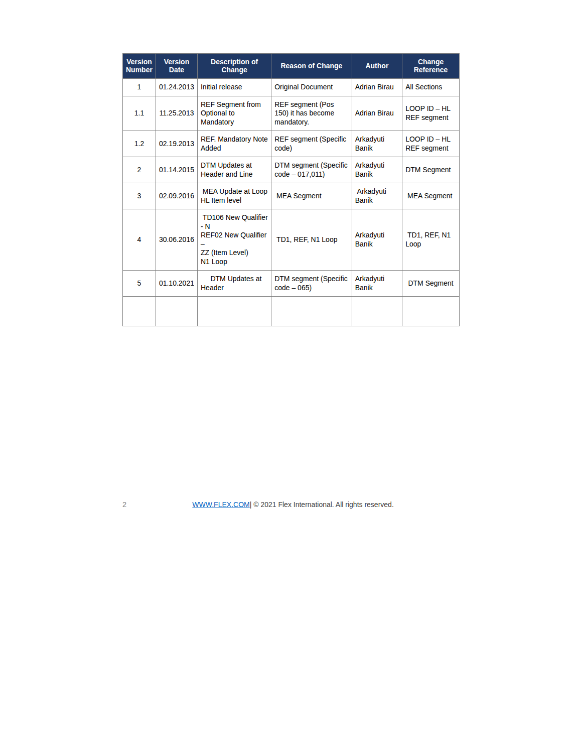| Version Number | Version Date | Description of Change | Reason of Change | Author | Change Reference |
| --- | --- | --- | --- | --- | --- |
| 1 | 01.24.2013 | Initial release | Original Document | Adrian Birau | All Sections |
| 1.1 | 11.25.2013 | REF Segment from Optional to Mandatory | REF segment (Pos 150) it has become mandatory. | Adrian Birau | LOOP ID – HL REF segment |
| 1.2 | 02.19.2013 | REF. Mandatory Note Added | REF segment (Specific code) | Arkadyuti Banik | LOOP ID – HL REF segment |
| 2 | 01.14.2015 | DTM Updates at Header and Line | DTM segment (Specific code – 017,011) | Arkadyuti Banik | DTM Segment |
| 3 | 02.09.2016 | MEA Update at Loop HL Item level | MEA Segment | Arkadyuti Banik | MEA Segment |
| 4 | 30.06.2016 | TD106 New Qualifier - N REF02 New Qualifier – ZZ (Item Level) N1 Loop | TD1, REF, N1 Loop | Arkadyuti Banik | TD1, REF, N1 Loop |
| 5 | 01.10.2021 | DTM Updates at Header | DTM segment (Specific code – 065) | Arkadyuti Banik | DTM Segment |
2
WWW.FLEX.COM| © 2021 Flex International. All rights reserved.